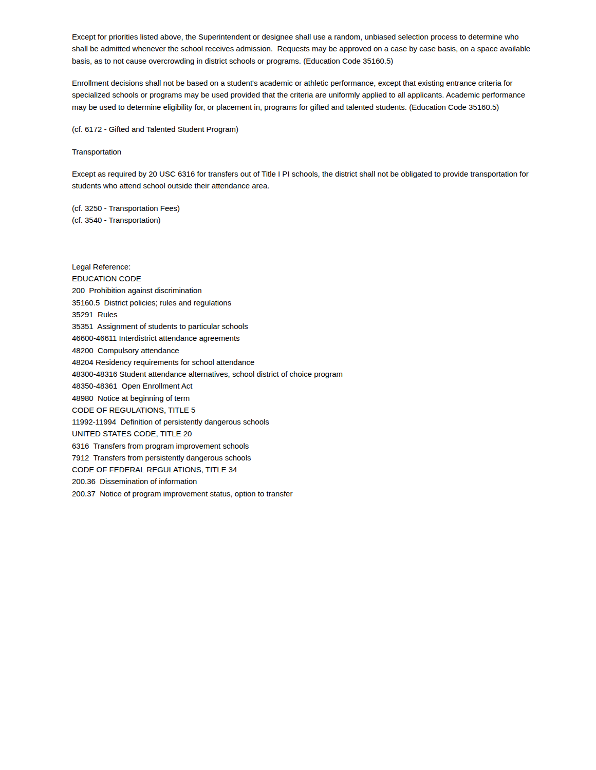Except for priorities listed above, the Superintendent or designee shall use a random, unbiased selection process to determine who shall be admitted whenever the school receives admission. Requests may be approved on a case by case basis, on a space available basis, as to not cause overcrowding in district schools or programs. (Education Code 35160.5)
Enrollment decisions shall not be based on a student's academic or athletic performance, except that existing entrance criteria for specialized schools or programs may be used provided that the criteria are uniformly applied to all applicants. Academic performance may be used to determine eligibility for, or placement in, programs for gifted and talented students. (Education Code 35160.5)
(cf. 6172 - Gifted and Talented Student Program)
Transportation
Except as required by 20 USC 6316 for transfers out of Title I PI schools, the district shall not be obligated to provide transportation for students who attend school outside their attendance area.
(cf. 3250 - Transportation Fees)
(cf. 3540 - Transportation)
Legal Reference:
EDUCATION CODE
200 Prohibition against discrimination
35160.5 District policies; rules and regulations
35291 Rules
35351 Assignment of students to particular schools
46600-46611 Interdistrict attendance agreements
48200 Compulsory attendance
48204 Residency requirements for school attendance
48300-48316 Student attendance alternatives, school district of choice program
48350-48361 Open Enrollment Act
48980 Notice at beginning of term
CODE OF REGULATIONS, TITLE 5
11992-11994 Definition of persistently dangerous schools
UNITED STATES CODE, TITLE 20
6316 Transfers from program improvement schools
7912 Transfers from persistently dangerous schools
CODE OF FEDERAL REGULATIONS, TITLE 34
200.36 Dissemination of information
200.37 Notice of program improvement status, option to transfer